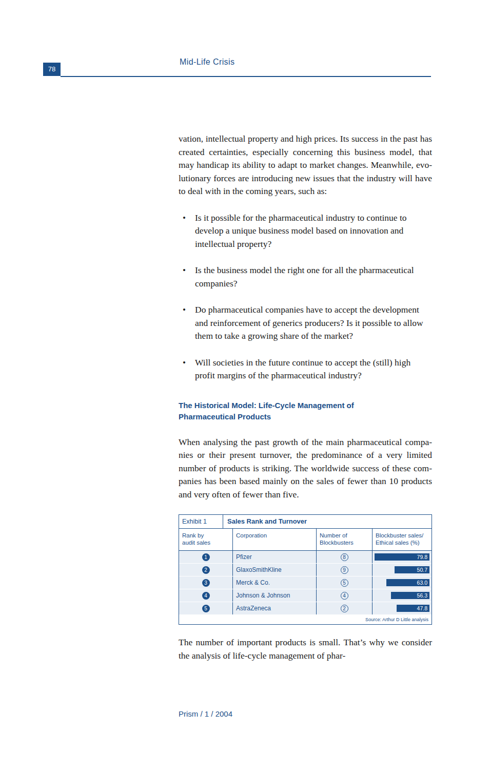78
Mid-Life Crisis
vation, intellectual property and high prices. Its success in the past has created certainties, especially concerning this business model, that may handicap its ability to adapt to market changes. Meanwhile, evolutionary forces are introducing new issues that the industry will have to deal with in the coming years, such as:
Is it possible for the pharmaceutical industry to continue to develop a unique business model based on innovation and intellectual property?
Is the business model the right one for all the pharmaceutical companies?
Do pharmaceutical companies have to accept the development and reinforcement of generics producers? Is it possible to allow them to take a growing share of the market?
Will societies in the future continue to accept the (still) high profit margins of the pharmaceutical industry?
The Historical Model: Life-Cycle Management of
Pharmaceutical Products
When analysing the past growth of the main pharmaceutical companies or their present turnover, the predominance of a very limited number of products is striking. The worldwide success of these companies has been based mainly on the sales of fewer than 10 products and very often of fewer than five.
Exhibit 1
Sales Rank and Turnover
| Rank by audit sales | Corporation | Number of Blockbusters | Blockbuster sales/ Ethical sales (%) |
| --- | --- | --- | --- |
| 1 | Pfizer | 8 | 79.8 |
| 2 | GlaxoSmithKline | 9 | 50.7 |
| 3 | Merck & Co. | 5 | 63.0 |
| 4 | Johnson & Johnson | 4 | 56.3 |
| 5 | AstraZeneca | 2 | 47.8 |
Source: Arthur D Little analysis
The number of important products is small. That’s why we consider the analysis of life-cycle management of phar-
Prism / 1 / 2004